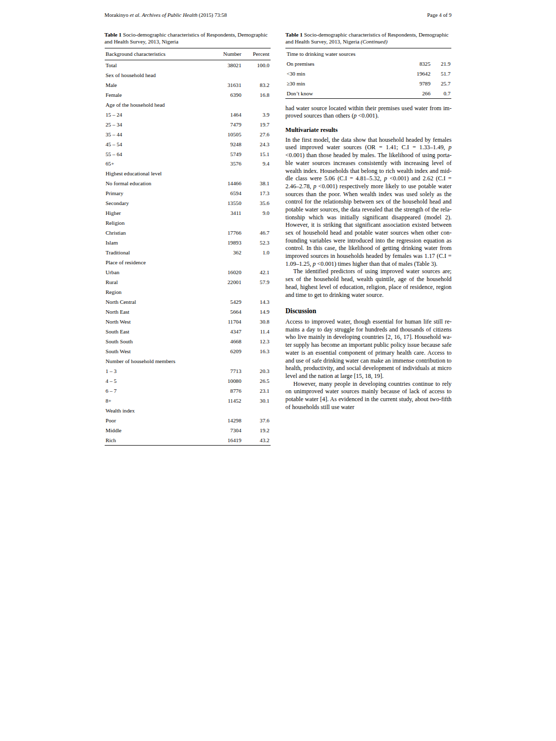Morakinyo et al. Archives of Public Health (2015) 73:58
Page 4 of 9
Table 1 Socio-demographic characteristics of Respondents, Demographic and Health Survey, 2013, Nigeria
| Background characteristics | Number | Percent |
| --- | --- | --- |
| Total | 38021 | 100.0 |
| Sex of household head | | |
| Male | 31631 | 83.2 |
| Female | 6390 | 16.8 |
| Age of the household head | | |
| 15 – 24 | 1464 | 3.9 |
| 25 – 34 | 7479 | 19.7 |
| 35 – 44 | 10505 | 27.6 |
| 45 – 54 | 9248 | 24.3 |
| 55 – 64 | 5749 | 15.1 |
| 65+ | 3576 | 9.4 |
| Highest educational level | | |
| No formal education | 14466 | 38.1 |
| Primary | 6594 | 17.3 |
| Secondary | 13550 | 35.6 |
| Higher | 3411 | 9.0 |
| Religion | | |
| Christian | 17766 | 46.7 |
| Islam | 19893 | 52.3 |
| Traditional | 362 | 1.0 |
| Place of residence | | |
| Urban | 16020 | 42.1 |
| Rural | 22001 | 57.9 |
| Region | | |
| North Central | 5429 | 14.3 |
| North East | 5664 | 14.9 |
| North West | 11704 | 30.8 |
| South East | 4347 | 11.4 |
| South South | 4668 | 12.3 |
| South West | 6209 | 16.3 |
| Number of household members | | |
| 1 – 3 | 7713 | 20.3 |
| 4 – 5 | 10080 | 26.5 |
| 6 – 7 | 8776 | 23.1 |
| 8+ | 11452 | 30.1 |
| Wealth index | | |
| Poor | 14298 | 37.6 |
| Middle | 7304 | 19.2 |
| Rich | 16419 | 43.2 |
Table 1 Socio-demographic characteristics of Respondents, Demographic and Health Survey, 2013, Nigeria (Continued)
| Time to drinking water sources | | |
| On premises | 8325 | 21.9 |
| <30 min | 19642 | 51.7 |
| ≥30 min | 9789 | 25.7 |
| Don’t know | 266 | 0.7 |
had water source located within their premises used water from improved sources than others (p <0.001).
Multivariate results
In the first model, the data show that household headed by females used improved water sources (OR = 1.41; C.I = 1.33–1.49, p <0.001) than those headed by males. The likelihood of using portable water sources increases consistently with increasing level of wealth index. Households that belong to rich wealth index and middle class were 5.06 (C.I = 4.81–5.32, p <0.001) and 2.62 (C.I = 2.46–2.78, p <0.001) respectively more likely to use potable water sources than the poor. When wealth index was used solely as the control for the relationship between sex of the household head and potable water sources, the data revealed that the strength of the relationship which was initially significant disappeared (model 2). However, it is striking that significant association existed between sex of household head and potable water sources when other confounding variables were introduced into the regression equation as control. In this case, the likelihood of getting drinking water from improved sources in households headed by females was 1.17 (C.I = 1.09–1.25, p <0.001) times higher than that of males (Table 3).
The identified predictors of using improved water sources are; sex of the household head, wealth quintile, age of the household head, highest level of education, religion, place of residence, region and time to get to drinking water source.
Discussion
Access to improved water, though essential for human life still remains a day to day struggle for hundreds and thousands of citizens who live mainly in developing countries [2, 16, 17]. Household water supply has become an important public policy issue because safe water is an essential component of primary health care. Access to and use of safe drinking water can make an immense contribution to health, productivity, and social development of individuals at micro level and the nation at large [15, 18, 19].
However, many people in developing countries continue to rely on unimproved water sources mainly because of lack of access to potable water [4]. As evidenced in the current study, about two-fifth of households still use water